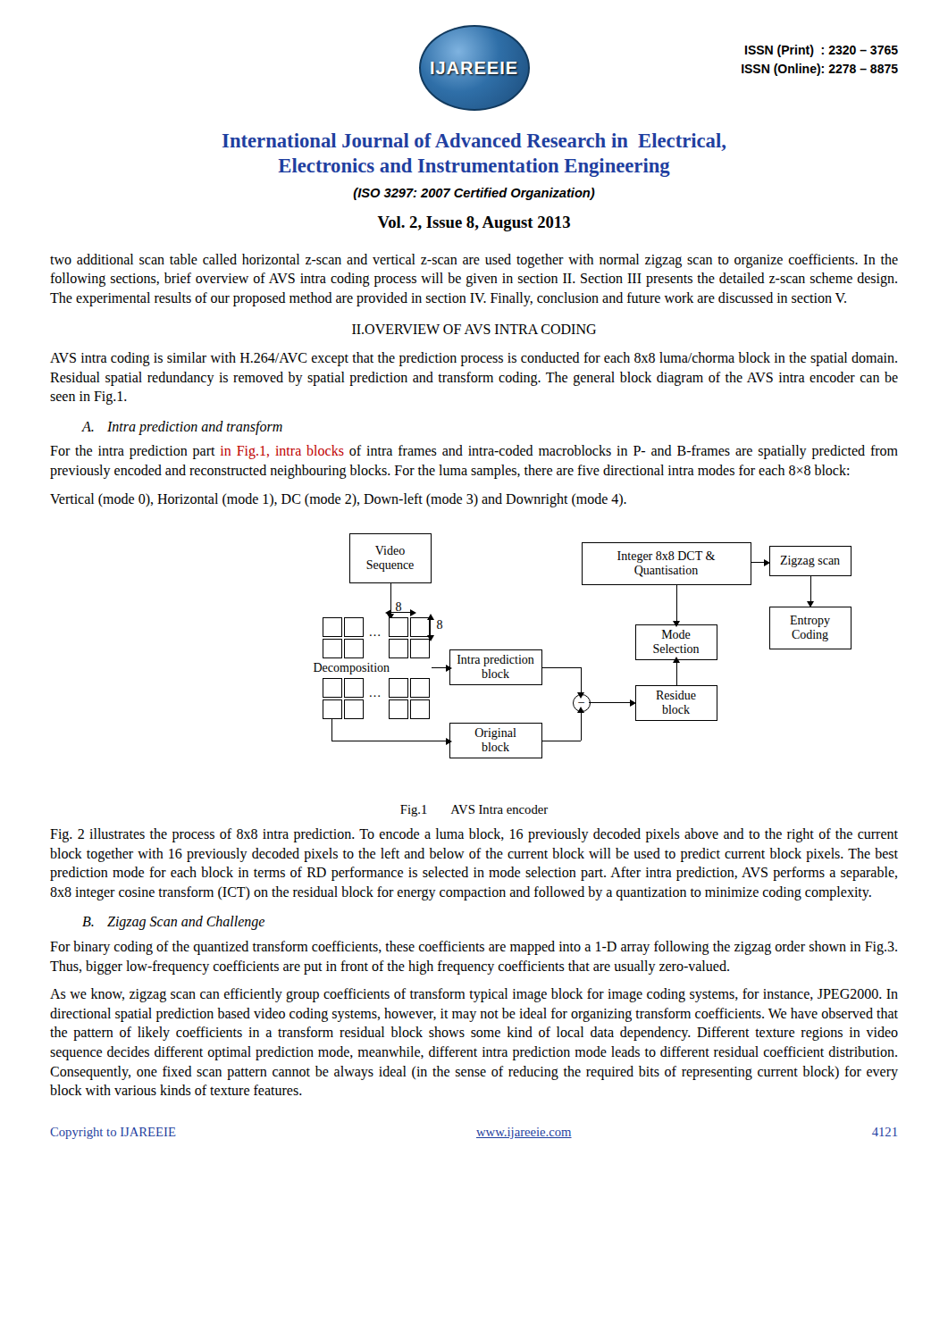IJAREEIE
ISSN (Print) : 2320 – 3765
ISSN (Online): 2278 – 8875
International Journal of Advanced Research in Electrical,
Electronics and Instrumentation Engineering
(ISO 3297: 2007 Certified Organization)
Vol. 2, Issue 8, August 2013
two additional scan table called horizontal z-scan and vertical z-scan are used together with normal zigzag scan to organize coefficients. In the following sections, brief overview of AVS intra coding process will be given in section II. Section III presents the detailed z-scan scheme design. The experimental results of our proposed method are provided in section IV. Finally, conclusion and future work are discussed in section V.
II.OVERVIEW OF AVS INTRA CODING
AVS intra coding is similar with H.264/AVC except that the prediction process is conducted for each 8x8 luma/chorma block in the spatial domain. Residual spatial redundancy is removed by spatial prediction and transform coding. The general block diagram of the AVS intra encoder can be seen in Fig.1.
A. Intra prediction and transform
For the intra prediction part in Fig.1, intra blocks of intra frames and intra-coded macroblocks in P- and B-frames are spatially predicted from previously encoded and reconstructed neighbouring blocks. For the luma samples, there are five directional intra modes for each 8×8 block:
Vertical (mode 0), Horizontal (mode 1), DC (mode 2), Down-left (mode 3) and Downright (mode 4).
Video
Sequence
…
8
8
Decomposition
…
Intra prediction
block
Original
block
−
Residue
block
Mode
Selection
Integer 8x8 DCT &
Quantisation
Zigzag scan
Entropy
Coding
Fig.1 AVS Intra encoder
Fig. 2 illustrates the process of 8x8 intra prediction. To encode a luma block, 16 previously decoded pixels above and to the right of the current block together with 16 previously decoded pixels to the left and below of the current block will be used to predict current block pixels. The best prediction mode for each block in terms of RD performance is selected in mode selection part. After intra prediction, AVS performs a separable, 8x8 integer cosine transform (ICT) on the residual block for energy compaction and followed by a quantization to minimize coding complexity.
B. Zigzag Scan and Challenge
For binary coding of the quantized transform coefficients, these coefficients are mapped into a 1-D array following the zigzag order shown in Fig.3. Thus, bigger low-frequency coefficients are put in front of the high frequency coefficients that are usually zero-valued.
As we know, zigzag scan can efficiently group coefficients of transform typical image block for image coding systems, for instance, JPEG2000. In directional spatial prediction based video coding systems, however, it may not be ideal for organizing transform coefficients. We have observed that the pattern of likely coefficients in a transform residual block shows some kind of local data dependency. Different texture regions in video sequence decides different optimal prediction mode, meanwhile, different intra prediction mode leads to different residual coefficient distribution. Consequently, one fixed scan pattern cannot be always ideal (in the sense of reducing the required bits of representing current block) for every block with various kinds of texture features.
Copyright to IJAREEIE
www.ijareeie.com
4121